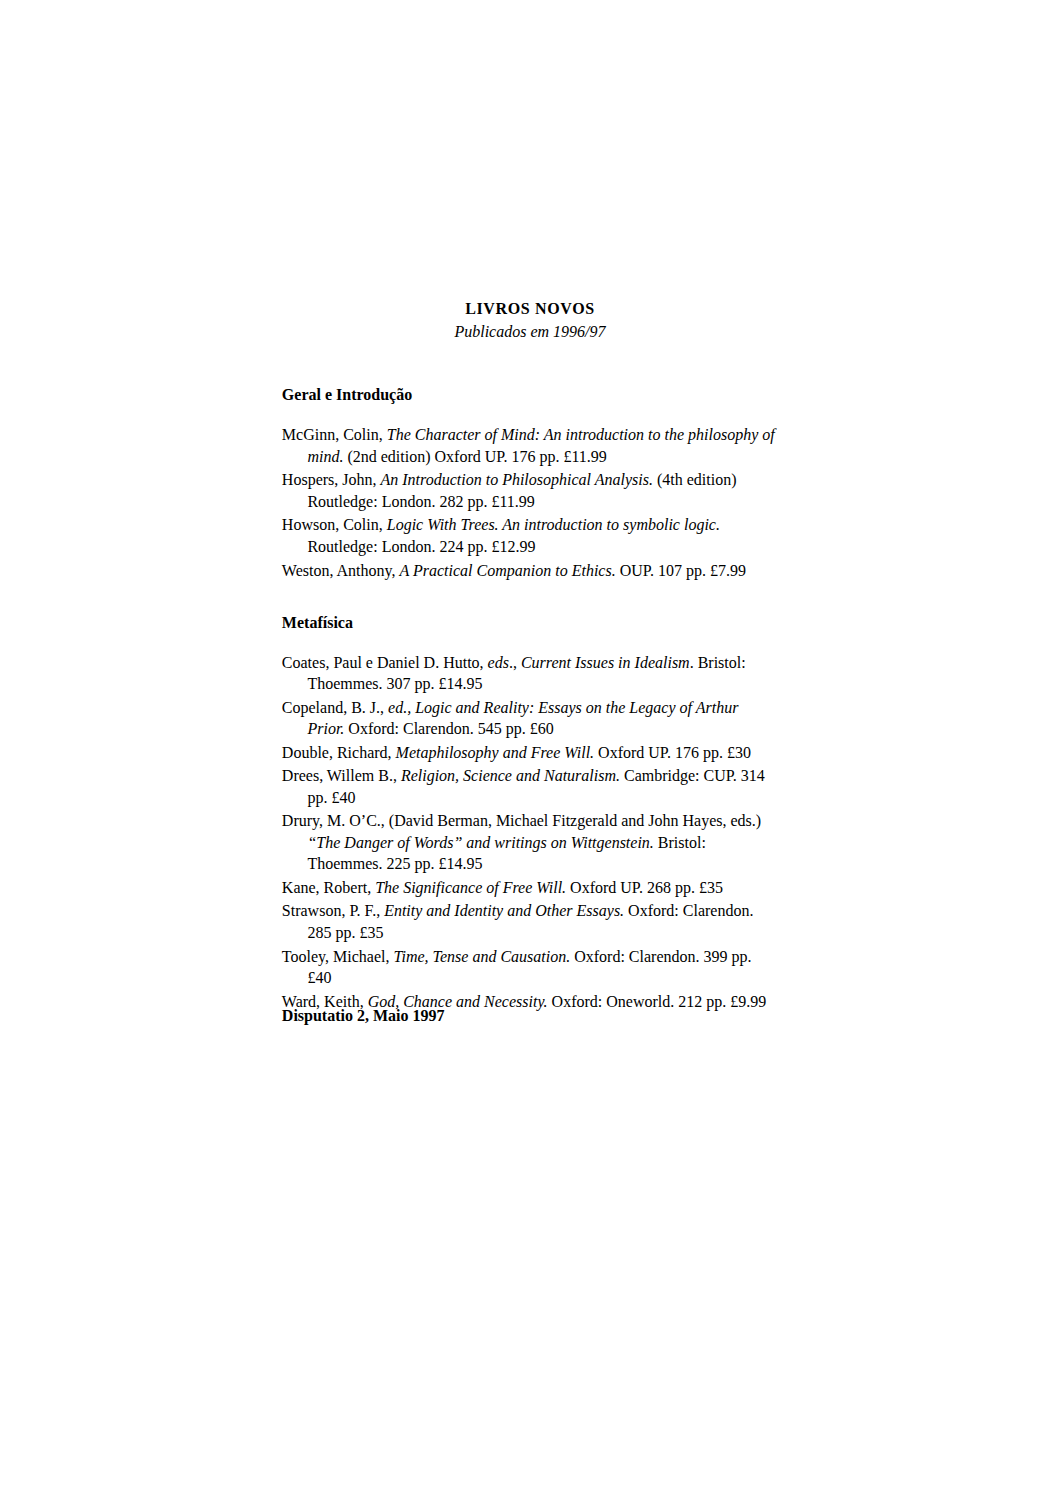LIVROS NOVOS
Publicados em 1996/97
Geral e Introdução
McGinn, Colin, The Character of Mind: An introduction to the philosophy of mind. (2nd edition) Oxford UP. 176 pp. £11.99
Hospers, John, An Introduction to Philosophical Analysis. (4th edition) Routledge: London. 282 pp. £11.99
Howson, Colin, Logic With Trees. An introduction to symbolic logic. Routledge: London. 224 pp. £12.99
Weston, Anthony, A Practical Companion to Ethics. OUP. 107 pp. £7.99
Metafísica
Coates, Paul e Daniel D. Hutto, eds., Current Issues in Idealism. Bristol: Thoemmes. 307 pp. £14.95
Copeland, B. J., ed., Logic and Reality: Essays on the Legacy of Arthur Prior. Oxford: Clarendon. 545 pp. £60
Double, Richard, Metaphilosophy and Free Will. Oxford UP. 176 pp. £30
Drees, Willem B., Religion, Science and Naturalism. Cambridge: CUP. 314 pp. £40
Drury, M. O’C., (David Berman, Michael Fitzgerald and John Hayes, eds.) “The Danger of Words” and writings on Wittgenstein. Bristol: Thoemmes. 225 pp. £14.95
Kane, Robert, The Significance of Free Will. Oxford UP. 268 pp. £35
Strawson, P. F., Entity and Identity and Other Essays. Oxford: Clarendon. 285 pp. £35
Tooley, Michael, Time, Tense and Causation. Oxford: Clarendon. 399 pp. £40
Ward, Keith, God, Chance and Necessity. Oxford: Oneworld. 212 pp. £9.99
Disputatio 2, Maio 1997